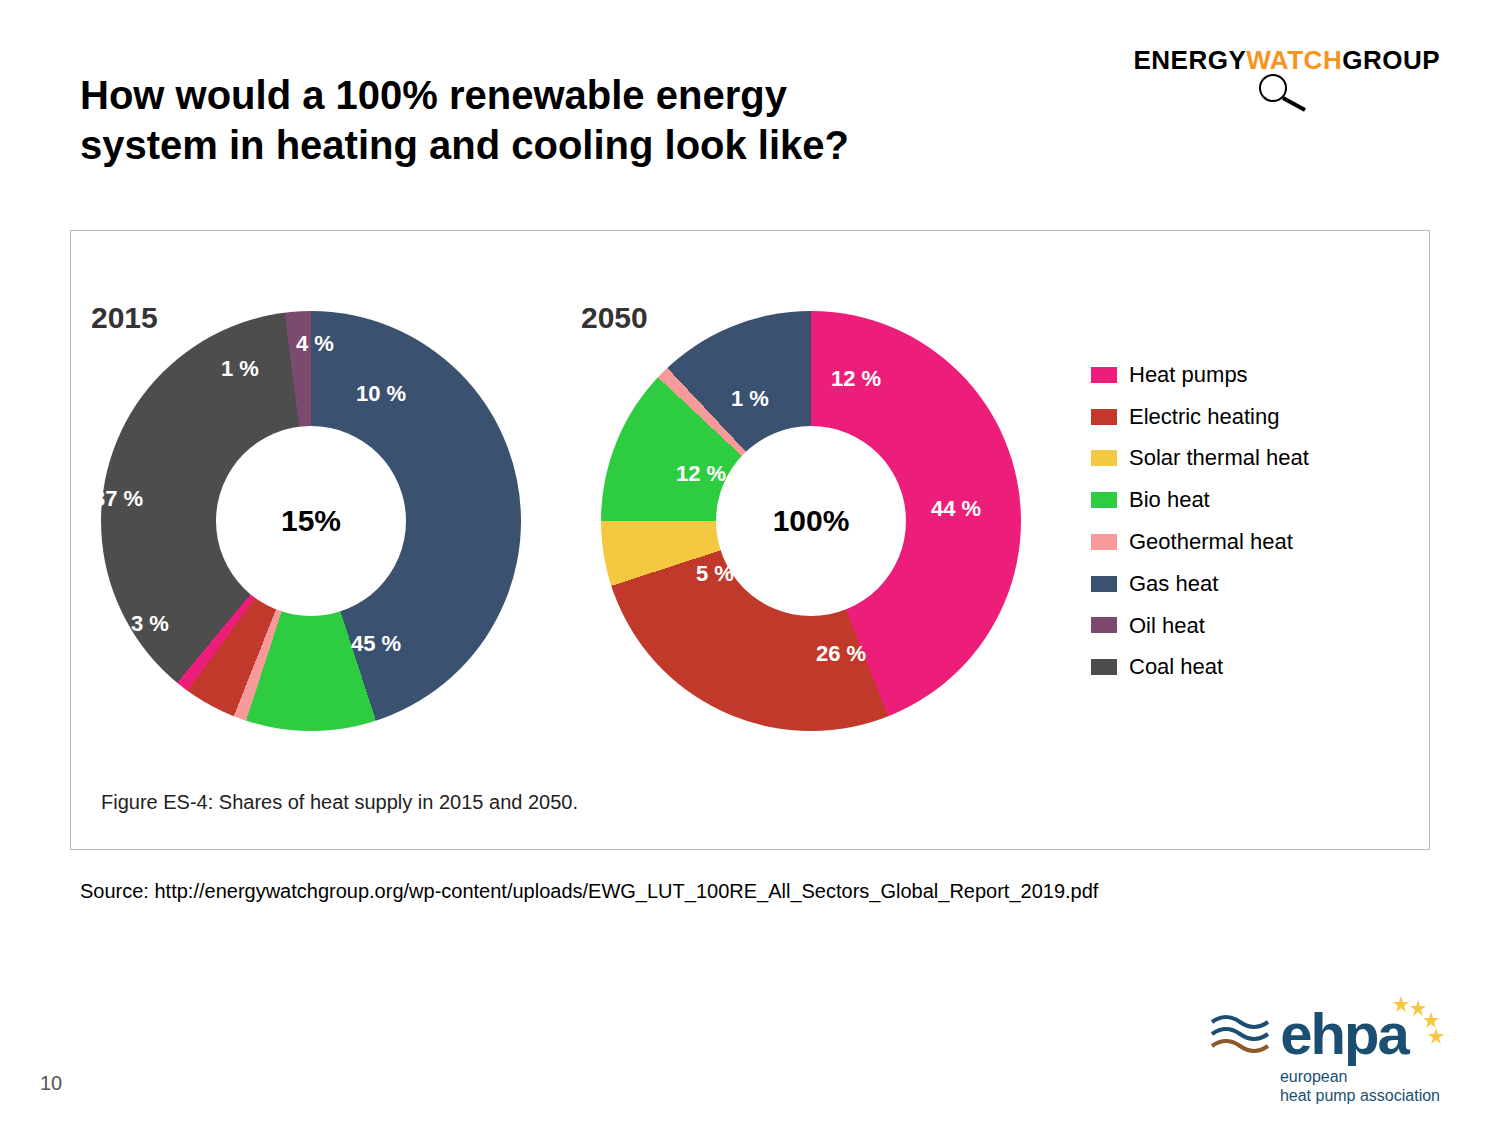ENERGYWATCHGROUP
How would a 100% renewable energy
system in heating and cooling look like?
2015
15%
37 % 3 % 45 % 10 % 4 % 1 %
2050
100%
44 % 26 % 5 % 12 % 1 % 12 %
Heat pumps
Electric heating
Solar thermal heat
Bio heat
Geothermal heat
Gas heat
Oil heat
Coal heat
Figure ES-4: Shares of heat supply in 2015 and 2050.
Source: http://energywatchgroup.org/wp-content/uploads/EWG_LUT_100RE_All_Sectors_Global_Report_2019.pdf
10
ehpa
european
heat pump association